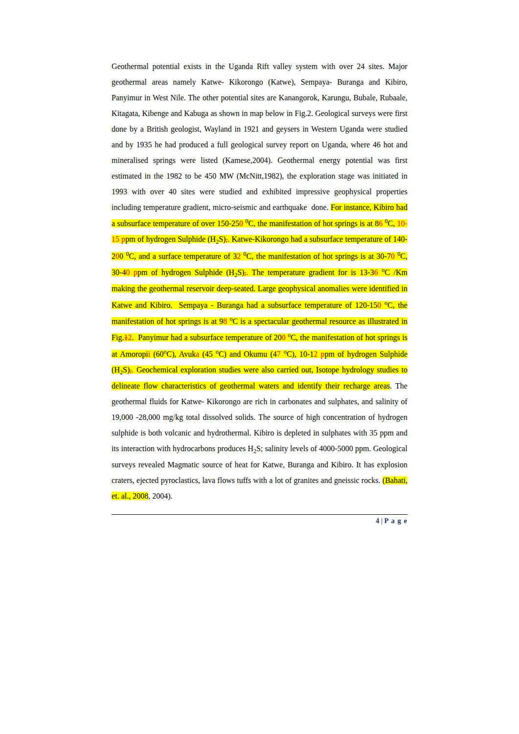Geothermal potential exists in the Uganda Rift valley system with over 24 sites. Major geothermal areas namely Katwe- Kikorongo (Katwe), Sempaya- Buranga and Kibiro, Panyimur in West Nile. The other potential sites are Kanangorok, Karungu, Bubale, Rubaale, Kitagata, Kibenge and Kabuga as shown in map below in Fig.2. Geological surveys were first done by a British geologist, Wayland in 1921 and geysers in Western Uganda were studied and by 1935 he had produced a full geological survey report on Uganda, where 46 hot and mineralised springs were listed (Kamese,2004). Geothermal energy potential was first estimated in the 1982 to be 450 MW (McNitt,1982), the exploration stage was initiated in 1993 with over 40 sites were studied and exhibited impressive geophysical properties including temperature gradient, micro-seismic and earthquake done. For instance, Kibiro had a subsurface temperature of over 150-250 0C, the manifestation of hot springs is at 86 0C, 10-15 ppm of hydrogen Sulphide (H2S),. Katwe-Kikorongo had a subsurface temperature of 140-200 0C, and a surface temperature of 32 0C, the manifestation of hot springs is at 30-70 0C, 30-40 ppm of hydrogen Sulphide (H2S),. The temperature gradient for is 13-36 oC /Km making the geothermal reservoir deep-seated. Large geophysical anomalies were identified in Katwe and Kibiro. Sempaya - Buranga had a subsurface temperature of 120-150 oC, the manifestation of hot springs is at 98 oC is a spectacular geothermal resource as illustrated in Fig.12. Panyimur had a subsurface temperature of 200 oC, the manifestation of hot springs is at Amoropii (60oC), Avuka (45 oC) and Okumu (47 oC), 10-12 ppm of hydrogen Sulphide (H2S),. Geochemical exploration studies were also carried out, Isotope hydrology studies to delineate flow characteristics of geothermal waters and identify their recharge areas. The geothermal fluids for Katwe- Kikorongo are rich in carbonates and sulphates, and salinity of 19,000 -28,000 mg/kg total dissolved solids. The source of high concentration of hydrogen sulphide is both volcanic and hydrothermal. Kibiro is depleted in sulphates with 35 ppm and its interaction with hydrocarbons produces H2S; salinity levels of 4000-5000 ppm. Geological surveys revealed Magmatic source of heat for Katwe, Buranga and Kibiro. It has explosion craters, ejected pyroclastics, lava flows tuffs with a lot of granites and gneissic rocks. (Bahati, et. al., 2008, 2004).
4 | P a g e